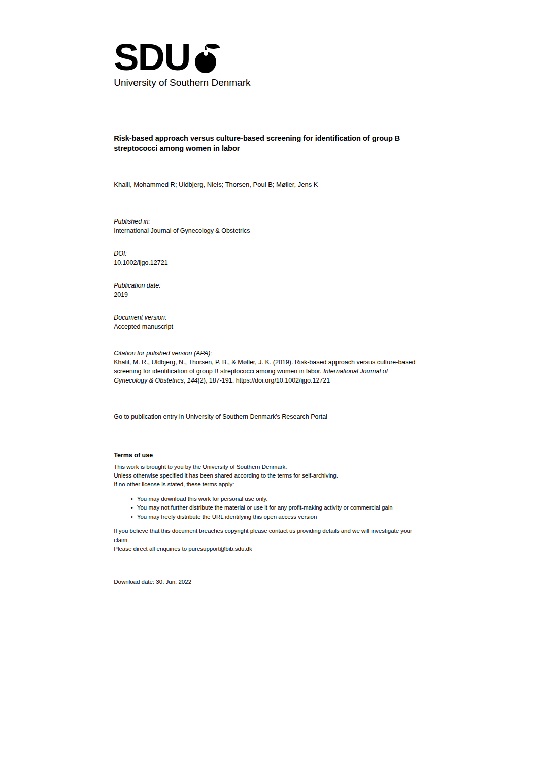SDU
University of Southern Denmark
Risk-based approach versus culture-based screening for identification of group B streptococci among women in labor
Khalil, Mohammed R; Uldbjerg, Niels; Thorsen, Poul B; Møller, Jens K
Published in:
International Journal of Gynecology & Obstetrics
DOI:
10.1002/ijgo.12721
Publication date:
2019
Document version:
Accepted manuscript
Citation for pulished version (APA):
Khalil, M. R., Uldbjerg, N., Thorsen, P. B., & Møller, J. K. (2019). Risk-based approach versus culture-based screening for identification of group B streptococci among women in labor. International Journal of Gynecology & Obstetrics, 144(2), 187-191. https://doi.org/10.1002/ijgo.12721
Go to publication entry in University of Southern Denmark's Research Portal
Terms of use
This work is brought to you by the University of Southern Denmark.
Unless otherwise specified it has been shared according to the terms for self-archiving.
If no other license is stated, these terms apply:
You may download this work for personal use only.
You may not further distribute the material or use it for any profit-making activity or commercial gain
You may freely distribute the URL identifying this open access version
If you believe that this document breaches copyright please contact us providing details and we will investigate your claim.
Please direct all enquiries to puresupport@bib.sdu.dk
Download date: 30. Jun. 2022